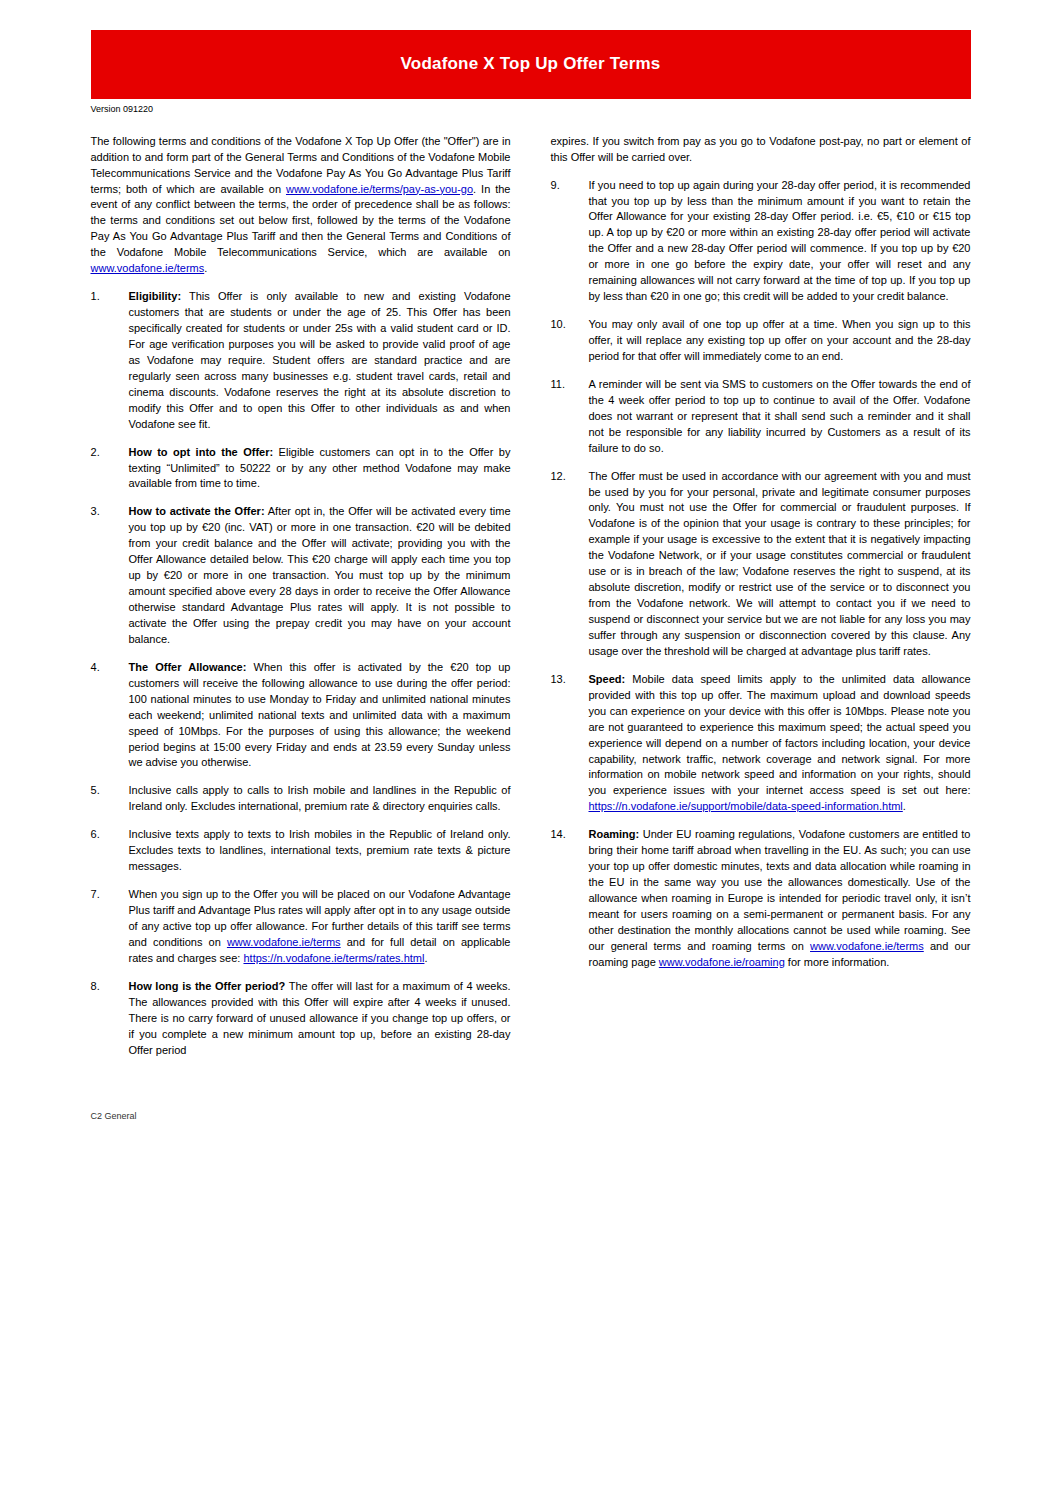Vodafone X Top Up Offer Terms
Version 091220
The following terms and conditions of the Vodafone X Top Up Offer (the "Offer") are in addition to and form part of the General Terms and Conditions of the Vodafone Mobile Telecommunications Service and the Vodafone Pay As You Go Advantage Plus Tariff terms; both of which are available on www.vodafone.ie/terms/pay-as-you-go. In the event of any conflict between the terms, the order of precedence shall be as follows: the terms and conditions set out below first, followed by the terms of the Vodafone Pay As You Go Advantage Plus Tariff and then the General Terms and Conditions of the Vodafone Mobile Telecommunications Service, which are available on www.vodafone.ie/terms.
Eligibility: This Offer is only available to new and existing Vodafone customers that are students or under the age of 25. This Offer has been specifically created for students or under 25s with a valid student card or ID. For age verification purposes you will be asked to provide valid proof of age as Vodafone may require. Student offers are standard practice and are regularly seen across many businesses e.g. student travel cards, retail and cinema discounts. Vodafone reserves the right at its absolute discretion to modify this Offer and to open this Offer to other individuals as and when Vodafone see fit.
How to opt into the Offer: Eligible customers can opt in to the Offer by texting “Unlimited” to 50222 or by any other method Vodafone may make available from time to time.
How to activate the Offer: After opt in, the Offer will be activated every time you top up by €20 (inc. VAT) or more in one transaction. €20 will be debited from your credit balance and the Offer will activate; providing you with the Offer Allowance detailed below. This €20 charge will apply each time you top up by €20 or more in one transaction. You must top up by the minimum amount specified above every 28 days in order to receive the Offer Allowance otherwise standard Advantage Plus rates will apply. It is not possible to activate the Offer using the prepay credit you may have on your account balance.
The Offer Allowance: When this offer is activated by the €20 top up customers will receive the following allowance to use during the offer period: 100 national minutes to use Monday to Friday and unlimited national minutes each weekend; unlimited national texts and unlimited data with a maximum speed of 10Mbps. For the purposes of using this allowance; the weekend period begins at 15:00 every Friday and ends at 23.59 every Sunday unless we advise you otherwise.
Inclusive calls apply to calls to Irish mobile and landlines in the Republic of Ireland only. Excludes international, premium rate & directory enquiries calls.
Inclusive texts apply to texts to Irish mobiles in the Republic of Ireland only. Excludes texts to landlines, international texts, premium rate texts & picture messages.
When you sign up to the Offer you will be placed on our Vodafone Advantage Plus tariff and Advantage Plus rates will apply after opt in to any usage outside of any active top up offer allowance. For further details of this tariff see terms and conditions on www.vodafone.ie/terms and for full detail on applicable rates and charges see: https://n.vodafone.ie/terms/rates.html.
How long is the Offer period? The offer will last for a maximum of 4 weeks. The allowances provided with this Offer will expire after 4 weeks if unused. There is no carry forward of unused allowance if you change top up offers, or if you complete a new minimum amount top up, before an existing 28-day Offer period
expires. If you switch from pay as you go to Vodafone post-pay, no part or element of this Offer will be carried over.
If you need to top up again during your 28-day offer period, it is recommended that you top up by less than the minimum amount if you want to retain the Offer Allowance for your existing 28-day Offer period. i.e. €5, €10 or €15 top up. A top up by €20 or more within an existing 28-day offer period will activate the Offer and a new 28-day Offer period will commence. If you top up by €20 or more in one go before the expiry date, your offer will reset and any remaining allowances will not carry forward at the time of top up. If you top up by less than €20 in one go; this credit will be added to your credit balance.
You may only avail of one top up offer at a time. When you sign up to this offer, it will replace any existing top up offer on your account and the 28-day period for that offer will immediately come to an end.
A reminder will be sent via SMS to customers on the Offer towards the end of the 4 week offer period to top up to continue to avail of the Offer. Vodafone does not warrant or represent that it shall send such a reminder and it shall not be responsible for any liability incurred by Customers as a result of its failure to do so.
The Offer must be used in accordance with our agreement with you and must be used by you for your personal, private and legitimate consumer purposes only. You must not use the Offer for commercial or fraudulent purposes. If Vodafone is of the opinion that your usage is contrary to these principles; for example if your usage is excessive to the extent that it is negatively impacting the Vodafone Network, or if your usage constitutes commercial or fraudulent use or is in breach of the law; Vodafone reserves the right to suspend, at its absolute discretion, modify or restrict use of the service or to disconnect you from the Vodafone network. We will attempt to contact you if we need to suspend or disconnect your service but we are not liable for any loss you may suffer through any suspension or disconnection covered by this clause. Any usage over the threshold will be charged at advantage plus tariff rates.
Speed: Mobile data speed limits apply to the unlimited data allowance provided with this top up offer. The maximum upload and download speeds you can experience on your device with this offer is 10Mbps. Please note you are not guaranteed to experience this maximum speed; the actual speed you experience will depend on a number of factors including location, your device capability, network traffic, network coverage and network signal. For more information on mobile network speed and information on your rights, should you experience issues with your internet access speed is set out here: https://n.vodafone.ie/support/mobile/data-speed-information.html.
Roaming: Under EU roaming regulations, Vodafone customers are entitled to bring their home tariff abroad when travelling in the EU. As such; you can use your top up offer domestic minutes, texts and data allocation while roaming in the EU in the same way you use the allowances domestically. Use of the allowance when roaming in Europe is intended for periodic travel only, it isn’t meant for users roaming on a semi-permanent or permanent basis. For any other destination the monthly allocations cannot be used while roaming. See our general terms and roaming terms on www.vodafone.ie/terms and our roaming page www.vodafone.ie/roaming for more information.
C2 General